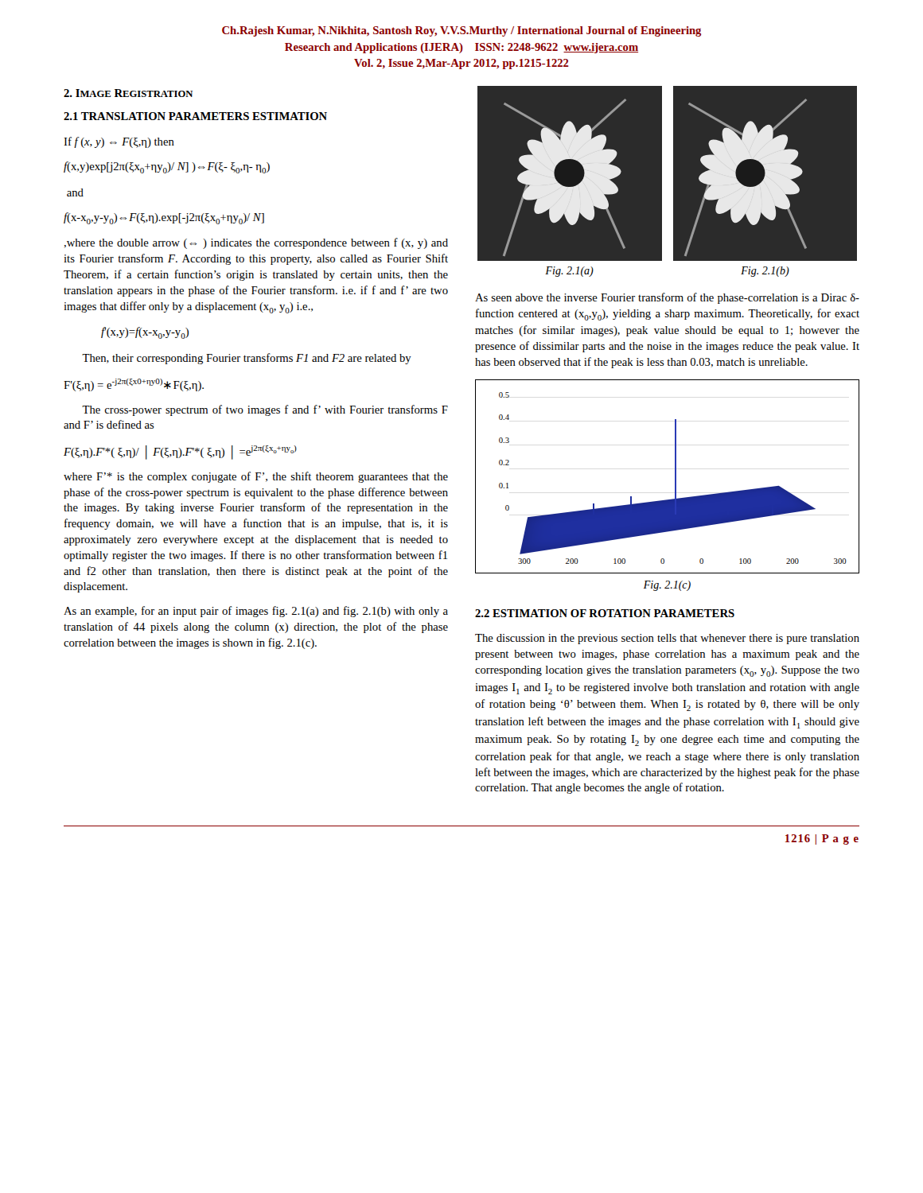Ch.Rajesh Kumar, N.Nikhita, Santosh Roy, V.V.S.Murthy / International Journal of Engineering
Research and Applications (IJERA) ISSN: 2248-9622 www.ijera.com
Vol. 2, Issue 2,Mar-Apr 2012, pp.1215-1222
2. IMAGE REGISTRATION
2.1 Translation Parameters Estimation
If f (x, y) ⇔ F(ξ,η) then
f(x,y)exp[j2π(ξx0+ηy0)/ N] )⇔F(ξ- ξ0,η- η0)
and
f(x-x0,y-y0)⇔F(ξ,η).exp[-j2π(ξx0+ηy0)/ N]
,where the double arrow (⇔ ) indicates the correspondence between f (x, y) and its Fourier transform F. According to this property, also called as Fourier Shift Theorem, if a certain function’s origin is translated by certain units, then the translation appears in the phase of the Fourier transform. i.e. if f and f’ are two images that differ only by a displacement (x0, y0) i.e.,
f'(x,y)=f(x-x0,y-y0)
Then, their corresponding Fourier transforms F1 and F2 are related by
F'(ξ,η) = e-j2π(ξx0+ηy0)∗F(ξ,η).
The cross-power spectrum of two images f and f’ with Fourier transforms F and F’ is defined as
F(ξ,η).F'*( ξ,η)/ │ F(ξ,η).F'*( ξ,η) │ =ej2π(ξxo+ηyo)
where F’* is the complex conjugate of F’, the shift theorem guarantees that the phase of the cross-power spectrum is equivalent to the phase difference between the images. By taking inverse Fourier transform of the representation in the frequency domain, we will have a function that is an impulse, that is, it is approximately zero everywhere except at the displacement that is needed to optimally register the two images. If there is no other transformation between f1 and f2 other than translation, then there is distinct peak at the point of the displacement.
As an example, for an input pair of images fig. 2.1(a) and fig. 2.1(b) with only a translation of 44 pixels along the column (x) direction, the plot of the phase correlation between the images is shown in fig. 2.1(c).
Fig. 2.1(a)
Fig. 2.1(b)
As seen above the inverse Fourier transform of the phase-correlation is a Dirac δ-function centered at (x0,y0), yielding a sharp maximum. Theoretically, for exact matches (for similar images), peak value should be equal to 1; however the presence of dissimilar parts and the noise in the images reduce the peak value. It has been observed that if the peak is less than 0.03, match is unreliable.
0.5 0.4 0.3 0.2 0.1 0
300 200 100 0 0 100 200 300
Fig. 2.1(c)
2.2 Estimation of Rotation Parameters
The discussion in the previous section tells that whenever there is pure translation present between two images, phase correlation has a maximum peak and the corresponding location gives the translation parameters (x0, y0). Suppose the two images I1 and I2 to be registered involve both translation and rotation with angle of rotation being ‘θ’ between them. When I2 is rotated by θ, there will be only translation left between the images and the phase correlation with I1 should give maximum peak. So by rotating I2 by one degree each time and computing the correlation peak for that angle, we reach a stage where there is only translation left between the images, which are characterized by the highest peak for the phase correlation. That angle becomes the angle of rotation.
1216 | P a g e